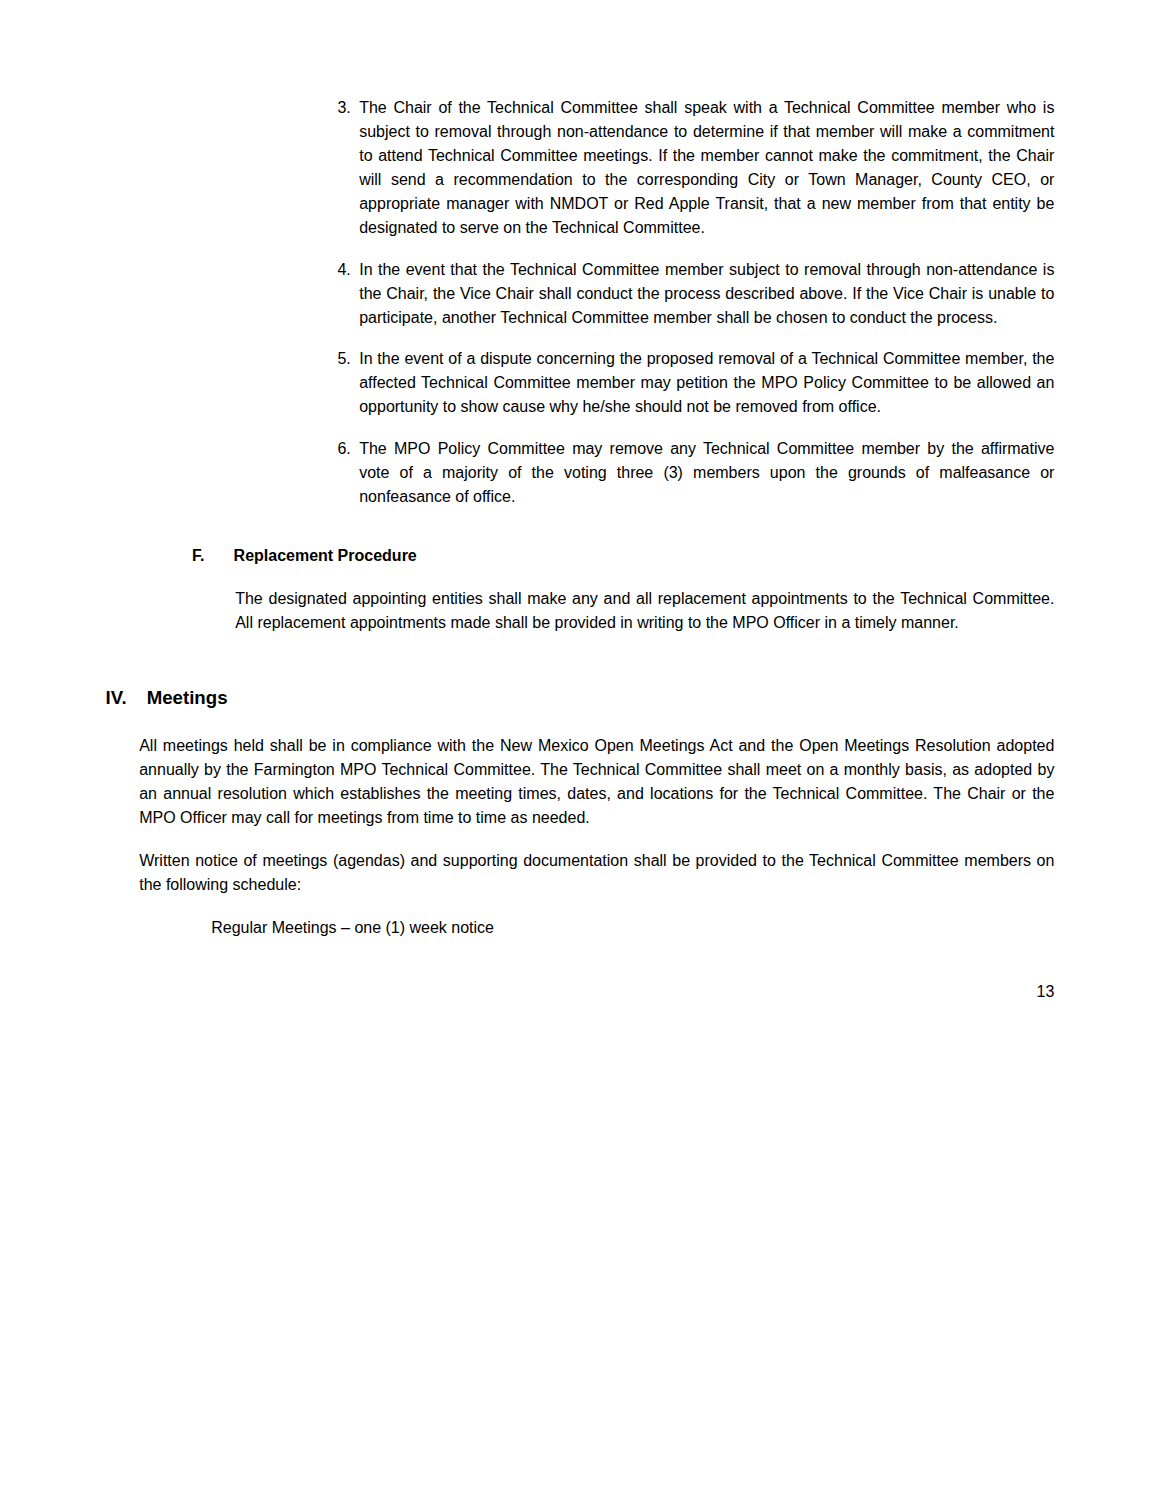The Chair of the Technical Committee shall speak with a Technical Committee member who is subject to removal through non-attendance to determine if that member will make a commitment to attend Technical Committee meetings. If the member cannot make the commitment, the Chair will send a recommendation to the corresponding City or Town Manager, County CEO, or appropriate manager with NMDOT or Red Apple Transit, that a new member from that entity be designated to serve on the Technical Committee.
In the event that the Technical Committee member subject to removal through non-attendance is the Chair, the Vice Chair shall conduct the process described above. If the Vice Chair is unable to participate, another Technical Committee member shall be chosen to conduct the process.
In the event of a dispute concerning the proposed removal of a Technical Committee member, the affected Technical Committee member may petition the MPO Policy Committee to be allowed an opportunity to show cause why he/she should not be removed from office.
The MPO Policy Committee may remove any Technical Committee member by the affirmative vote of a majority of the voting three (3) members upon the grounds of malfeasance or nonfeasance of office.
F. Replacement Procedure
The designated appointing entities shall make any and all replacement appointments to the Technical Committee. All replacement appointments made shall be provided in writing to the MPO Officer in a timely manner.
IV. Meetings
All meetings held shall be in compliance with the New Mexico Open Meetings Act and the Open Meetings Resolution adopted annually by the Farmington MPO Technical Committee. The Technical Committee shall meet on a monthly basis, as adopted by an annual resolution which establishes the meeting times, dates, and locations for the Technical Committee. The Chair or the MPO Officer may call for meetings from time to time as needed.
Written notice of meetings (agendas) and supporting documentation shall be provided to the Technical Committee members on the following schedule:
Regular Meetings – one (1) week notice
13